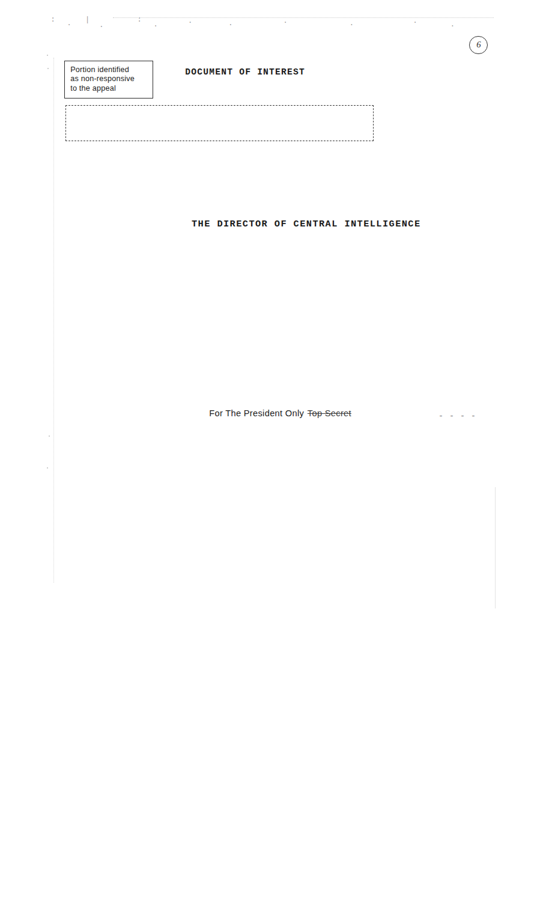: . | . : . . . . . . .
6
Portion identified
as non-responsive
to the appeal
DOCUMENT OF INTEREST
THE DIRECTOR OF CENTRAL INTELLIGENCE
For The President Only Top Secret - - - -